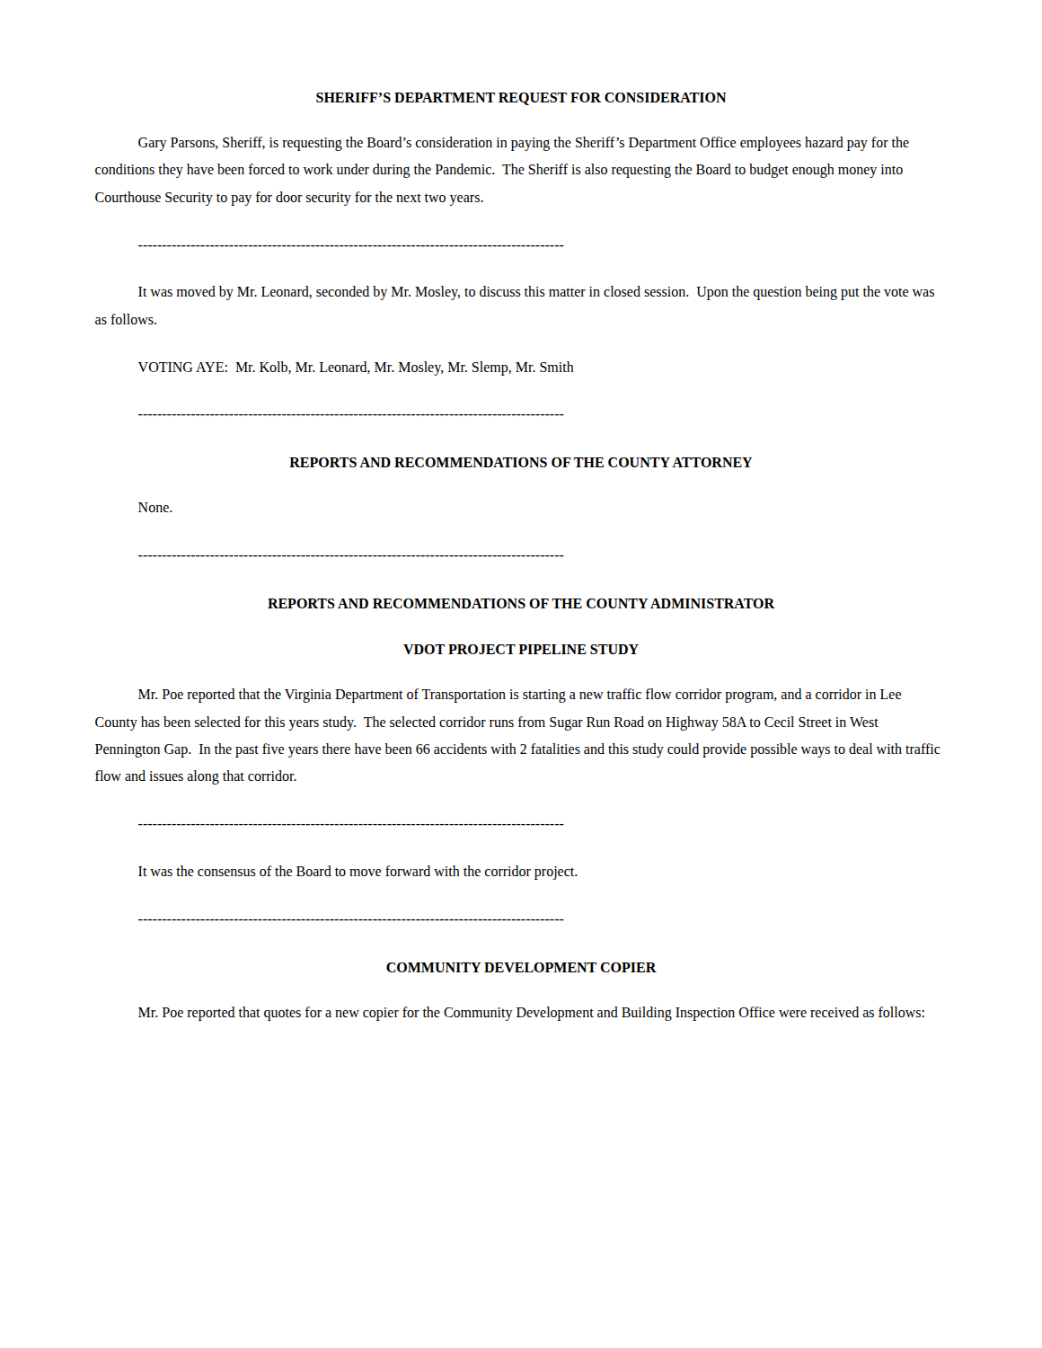Sheriff’s Department Request for Consideration
Gary Parsons, Sheriff, is requesting the Board’s consideration in paying the Sheriff’s Department Office employees hazard pay for the conditions they have been forced to work under during the Pandemic. The Sheriff is also requesting the Board to budget enough money into Courthouse Security to pay for door security for the next two years.
-----------------------------------------------------------------------------------------
It was moved by Mr. Leonard, seconded by Mr. Mosley, to discuss this matter in closed session. Upon the question being put the vote was as follows.
VOTING AYE: Mr. Kolb, Mr. Leonard, Mr. Mosley, Mr. Slemp, Mr. Smith
-----------------------------------------------------------------------------------------
Reports and Recommendations of the County Attorney
None.
-----------------------------------------------------------------------------------------
Reports and Recommendations of the County Administrator
VDOT Project Pipeline Study
Mr. Poe reported that the Virginia Department of Transportation is starting a new traffic flow corridor program, and a corridor in Lee County has been selected for this years study. The selected corridor runs from Sugar Run Road on Highway 58A to Cecil Street in West Pennington Gap. In the past five years there have been 66 accidents with 2 fatalities and this study could provide possible ways to deal with traffic flow and issues along that corridor.
-----------------------------------------------------------------------------------------
It was the consensus of the Board to move forward with the corridor project.
-----------------------------------------------------------------------------------------
Community Development Copier
Mr. Poe reported that quotes for a new copier for the Community Development and Building Inspection Office were received as follows: